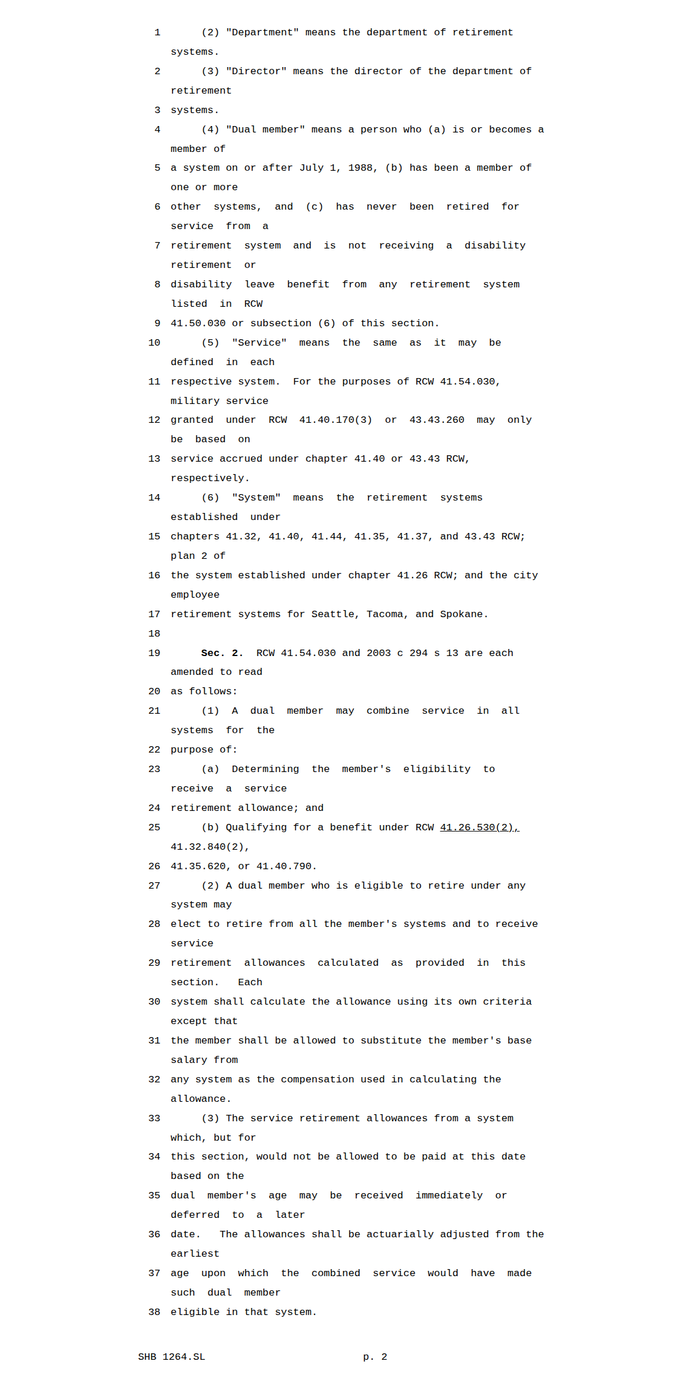(2) "Department" means the department of retirement systems.
(3) "Director" means the director of the department of retirement
systems.
(4) "Dual member" means a person who (a) is or becomes a member of
a system on or after July 1, 1988, (b) has been a member of one or more
other systems, and (c) has never been retired for service from a
retirement system and is not receiving a disability retirement or
disability leave benefit from any retirement system listed in RCW
41.50.030 or subsection (6) of this section.
(5) "Service" means the same as it may be defined in each
respective system. For the purposes of RCW 41.54.030, military service
granted under RCW 41.40.170(3) or 43.43.260 may only be based on
service accrued under chapter 41.40 or 43.43 RCW, respectively.
(6) "System" means the retirement systems established under
chapters 41.32, 41.40, 41.44, 41.35, 41.37, and 43.43 RCW; plan 2 of
the system established under chapter 41.26 RCW; and the city employee
retirement systems for Seattle, Tacoma, and Spokane.
Sec. 2. RCW 41.54.030 and 2003 c 294 s 13 are each amended to read
as follows:
(1) A dual member may combine service in all systems for the
purpose of:
(a) Determining the member's eligibility to receive a service
retirement allowance; and
(b) Qualifying for a benefit under RCW 41.26.530(2), 41.32.840(2),
41.35.620, or 41.40.790.
(2) A dual member who is eligible to retire under any system may
elect to retire from all the member's systems and to receive service
retirement allowances calculated as provided in this section. Each
system shall calculate the allowance using its own criteria except that
the member shall be allowed to substitute the member's base salary from
any system as the compensation used in calculating the allowance.
(3) The service retirement allowances from a system which, but for
this section, would not be allowed to be paid at this date based on the
dual member's age may be received immediately or deferred to a later
date. The allowances shall be actuarially adjusted from the earliest
age upon which the combined service would have made such dual member
eligible in that system.
SHB 1264.SL
p. 2